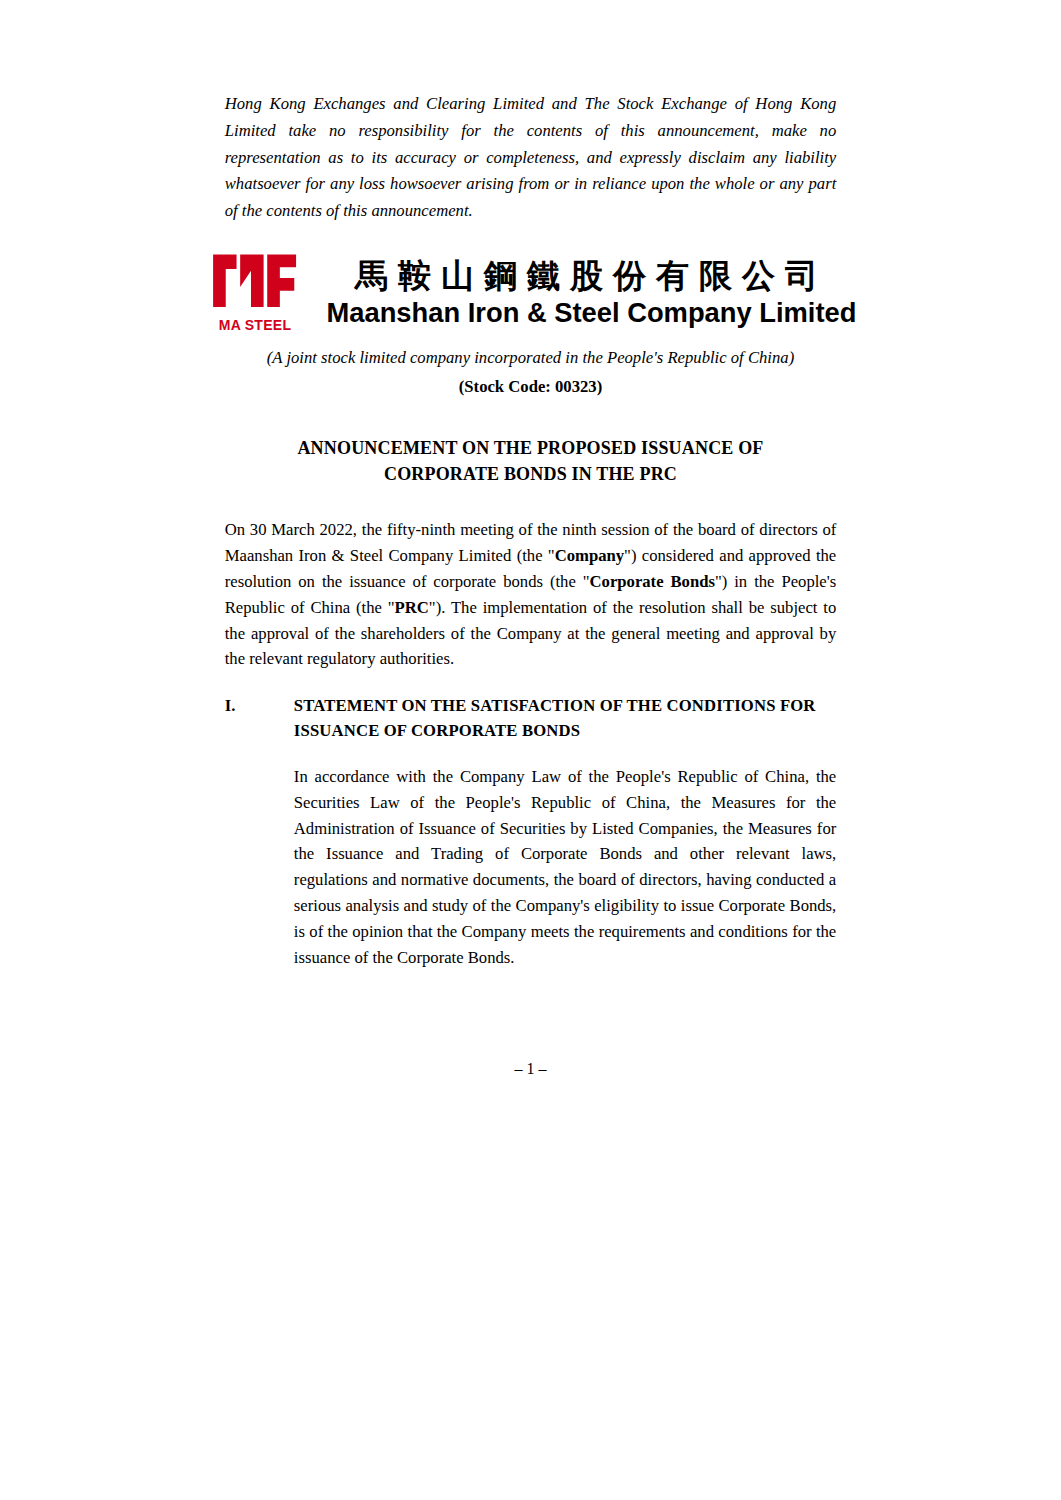Hong Kong Exchanges and Clearing Limited and The Stock Exchange of Hong Kong Limited take no responsibility for the contents of this announcement, make no representation as to its accuracy or completeness, and expressly disclaim any liability whatsoever for any loss howsoever arising from or in reliance upon the whole or any part of the contents of this announcement.
Ma Steel logo
MA STEEL
馬鞍山鋼鐵股份有限公司
Maanshan Iron & Steel Company Limited
(A joint stock limited company incorporated in the People's Republic of China)
(Stock Code: 00323)
Announcement on the Proposed Issuance of
Corporate Bonds in the PRC
On 30 March 2022, the fifty-ninth meeting of the ninth session of the board of directors of Maanshan Iron & Steel Company Limited (the "Company") considered and approved the resolution on the issuance of corporate bonds (the "Corporate Bonds") in the People's Republic of China (the "PRC"). The implementation of the resolution shall be subject to the approval of the shareholders of the Company at the general meeting and approval by the relevant regulatory authorities.
I.
Statement on the satisfaction of the conditions for issuance of corporate bonds
In accordance with the Company Law of the People's Republic of China, the Securities Law of the People's Republic of China, the Measures for the Administration of Issuance of Securities by Listed Companies, the Measures for the Issuance and Trading of Corporate Bonds and other relevant laws, regulations and normative documents, the board of directors, having conducted a serious analysis and study of the Company's eligibility to issue Corporate Bonds, is of the opinion that the Company meets the requirements and conditions for the issuance of the Corporate Bonds.
– 1 –